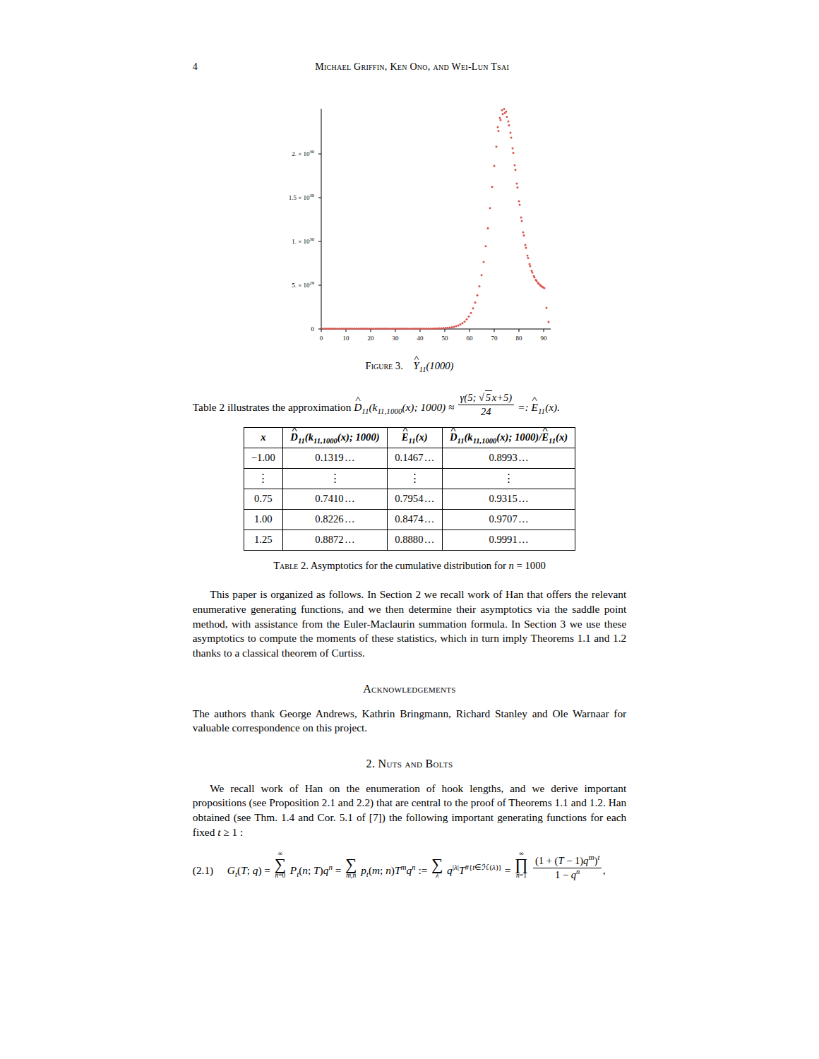4 Michael Griffin, Ken Ono, and Wei-Lun Tsai
0 5. × 1029 1. × 1030 1.5 × 1030 2. × 1030 0 10 20 30 40 50 60 70 80 90
Figure 3. Y11(1000)
Table 2 illustrates the approximation D11(k11,1000(x); 1000) ≈ γ(5; √5 x+5) 24 =: E11(x).
| x | D 11 ( k 11,1000 ( x ); 1000) | E 11 ( x ) | D 11 ( k 11,1000 ( x ); 1000)/ E 11 ( x ) |
| --- | --- | --- | --- |
| −1.00 | 0.1319 … | 0.1467 … | 0.8993 … |
| ⋮ | ⋮ | ⋮ | ⋮ |
| 0.75 | 0.7410 … | 0.7954 … | 0.9315 … |
| 1.00 | 0.8226 … | 0.8474 … | 0.9707 … |
| 1.25 | 0.8872 … | 0.8880 … | 0.9991 … |
Table 2. Asymptotics for the cumulative distribution for n = 1000
This paper is organized as follows. In Section 2 we recall work of Han that offers the relevant enumerative generating functions, and we then determine their asymptotics via the saddle point method, with assistance from the Euler-Maclaurin summation formula. In Section 3 we use these asymptotics to compute the moments of these statistics, which in turn imply Theorems 1.1 and 1.2 thanks to a classical theorem of Curtiss.
Acknowledgements
The authors thank George Andrews, Kathrin Bringmann, Richard Stanley and Ole Warnaar for valuable correspondence on this project.
2. Nuts and Bolts
We recall work of Han on the enumeration of hook lengths, and we derive important propositions (see Proposition 2.1 and 2.2) that are central to the proof of Theorems 1.1 and 1.2. Han obtained (see Thm. 1.4 and Cor. 5.1 of [7]) the following important generating functions for each fixed t ≥ 1 :
(2.1)
Gt(T; q) = ∞∑n=0 Pt(n; T)qn = ∑m,n pt(m; n)Tmqn := ∑λ q|λ|T#{t∈ℋ(λ)} = ∞∏n=1 (1 + (T − 1)qtn)t 1 − qn,